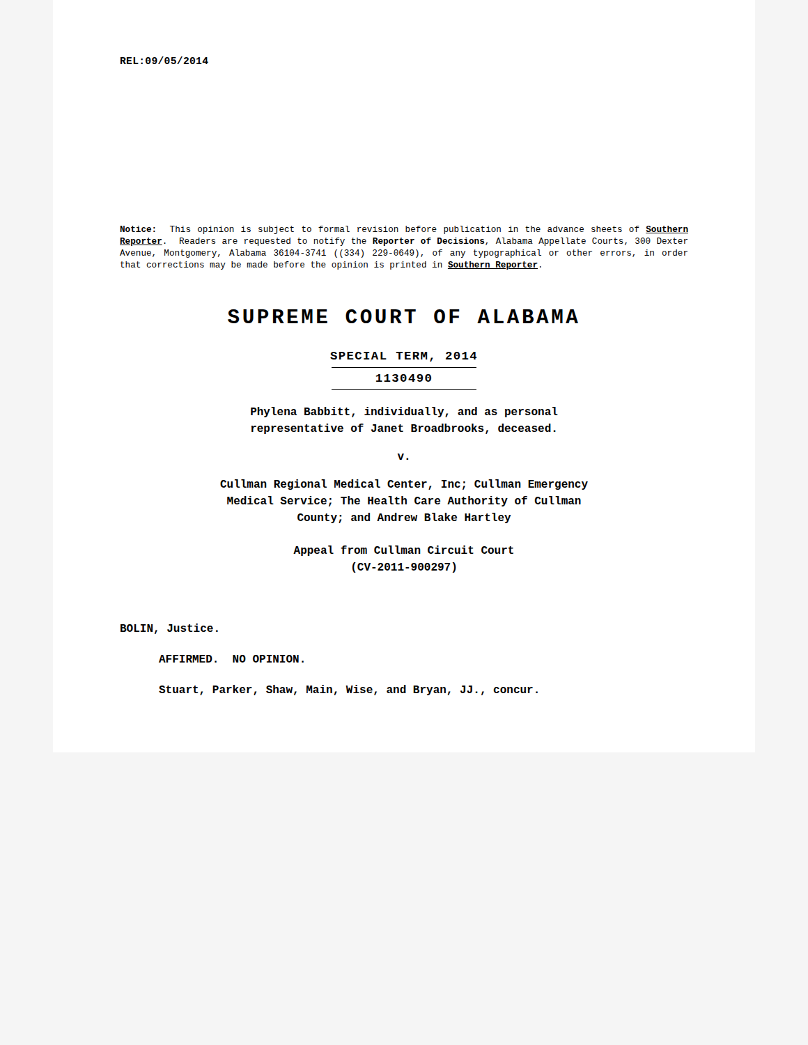REL:09/05/2014
Notice: This opinion is subject to formal revision before publication in the advance sheets of Southern Reporter. Readers are requested to notify the Reporter of Decisions, Alabama Appellate Courts, 300 Dexter Avenue, Montgomery, Alabama 36104-3741 ((334) 229-0649), of any typographical or other errors, in order that corrections may be made before the opinion is printed in Southern Reporter.
SUPREME COURT OF ALABAMA
SPECIAL TERM, 2014
1130490
Phylena Babbitt, individually, and as personal
representative of Janet Broadbrooks, deceased.
v.
Cullman Regional Medical Center, Inc; Cullman Emergency
Medical Service; The Health Care Authority of Cullman
County; and Andrew Blake Hartley
Appeal from Cullman Circuit Court
(CV-2011-900297)
BOLIN, Justice.
AFFIRMED. NO OPINION.
Stuart, Parker, Shaw, Main, Wise, and Bryan, JJ., concur.